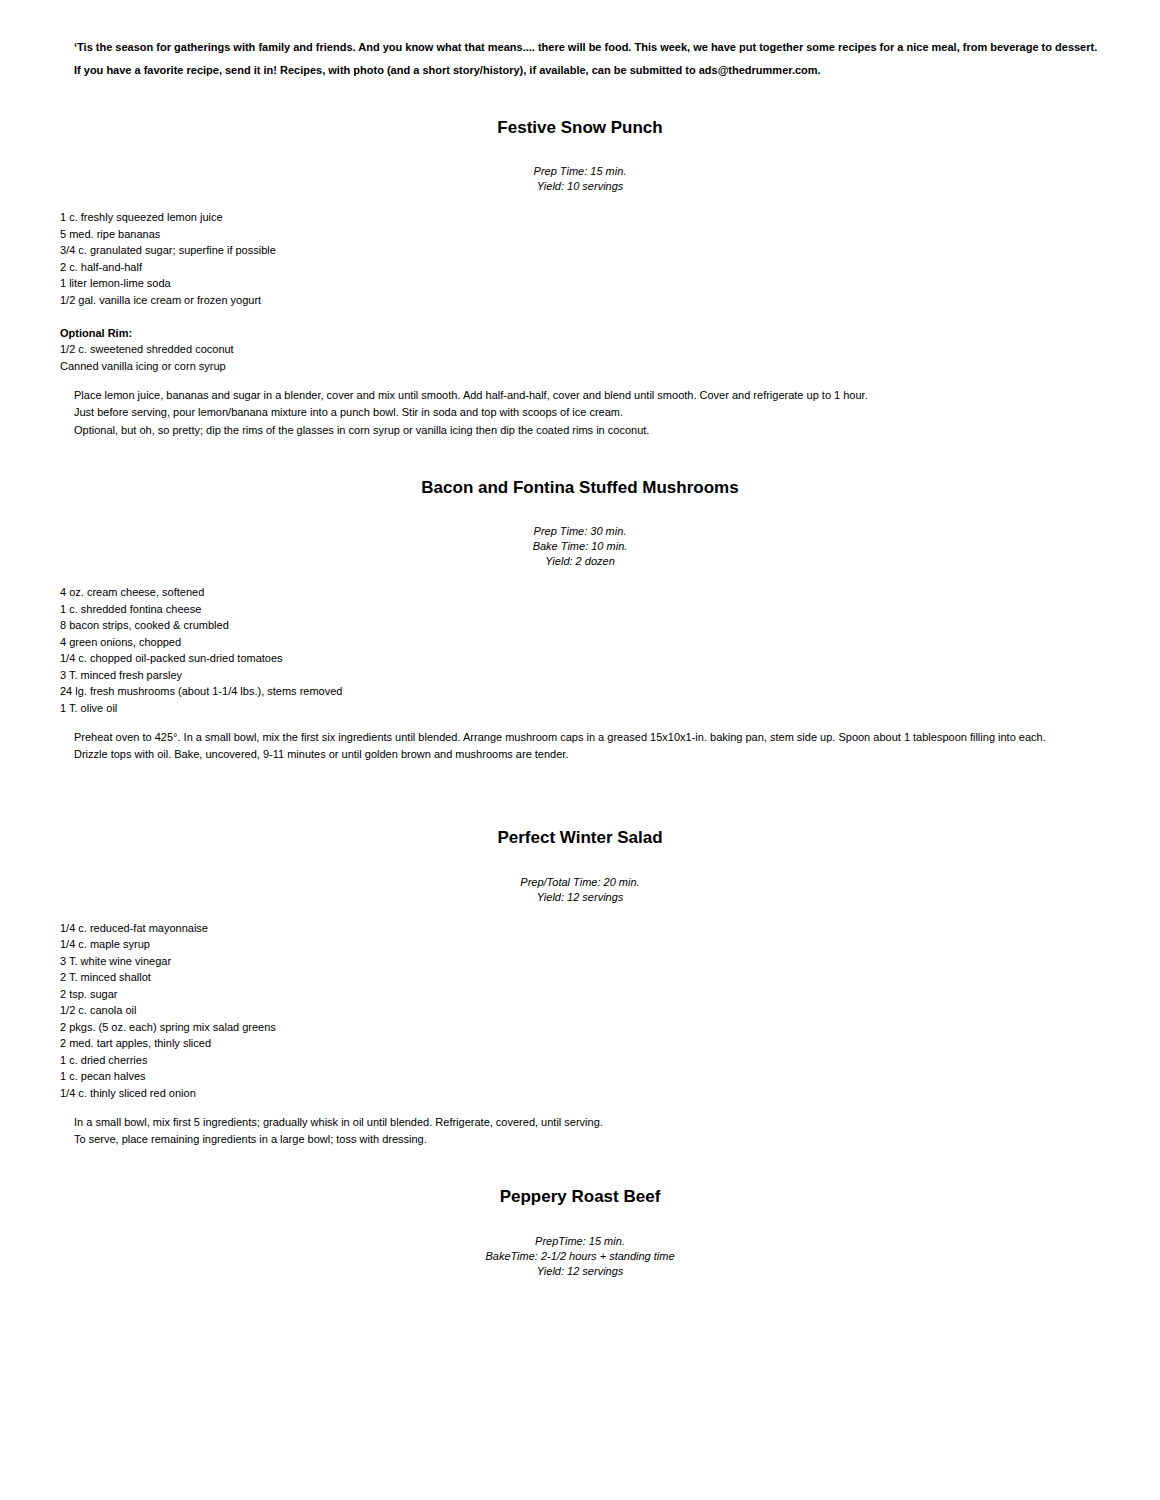‘Tis the season for gatherings with family and friends. And you know what that means.... there will be food. This week, we have put together some recipes for a nice meal, from beverage to dessert.
If you have a favorite recipe, send it in! Recipes, with photo (and a short story/history), if available, can be submitted to ads@thedrummer.com.
Festive Snow Punch
Prep Time: 15 min.
Yield: 10 servings
1 c. freshly squeezed lemon juice
5 med. ripe bananas
3/4 c. granulated sugar; superfine if possible
2 c. half-and-half
1 liter lemon-lime soda
1/2 gal. vanilla ice cream or frozen yogurt
Optional Rim:
1/2 c. sweetened shredded coconut
Canned vanilla icing or corn syrup
Place lemon juice, bananas and sugar in a blender, cover and mix until smooth. Add half-and-half, cover and blend until smooth. Cover and refrigerate up to 1 hour.
Just before serving, pour lemon/banana mixture into a punch bowl. Stir in soda and top with scoops of ice cream.
Optional, but oh, so pretty; dip the rims of the glasses in corn syrup or vanilla icing then dip the coated rims in coconut.
Bacon and Fontina Stuffed Mushrooms
Prep Time: 30 min.
Bake Time: 10 min.
Yield: 2 dozen
4 oz. cream cheese, softened
1 c. shredded fontina cheese
8 bacon strips, cooked & crumbled
4 green onions, chopped
1/4 c. chopped oil-packed sun-dried tomatoes
3 T. minced fresh parsley
24 lg. fresh mushrooms (about 1-1/4 lbs.), stems removed
1 T. olive oil
Preheat oven to 425°. In a small bowl, mix the first six ingredients until blended. Arrange mushroom caps in a greased 15x10x1-in. baking pan, stem side up. Spoon about 1 tablespoon filling into each.
Drizzle tops with oil. Bake, uncovered, 9-11 minutes or until golden brown and mushrooms are tender.
Perfect Winter Salad
Prep/Total Time: 20 min.
Yield: 12 servings
1/4 c. reduced-fat mayonnaise
1/4 c. maple syrup
3 T. white wine vinegar
2 T. minced shallot
2 tsp. sugar
1/2 c. canola oil
2 pkgs. (5 oz. each) spring mix salad greens
2 med. tart apples, thinly sliced
1 c. dried cherries
1 c. pecan halves
1/4 c. thinly sliced red onion
In a small bowl, mix first 5 ingredients; gradually whisk in oil until blended. Refrigerate, covered, until serving.
To serve, place remaining ingredients in a large bowl; toss with dressing.
Peppery Roast Beef
PrepTime: 15 min.
BakeTime: 2-1/2 hours + standing time
Yield: 12 servings